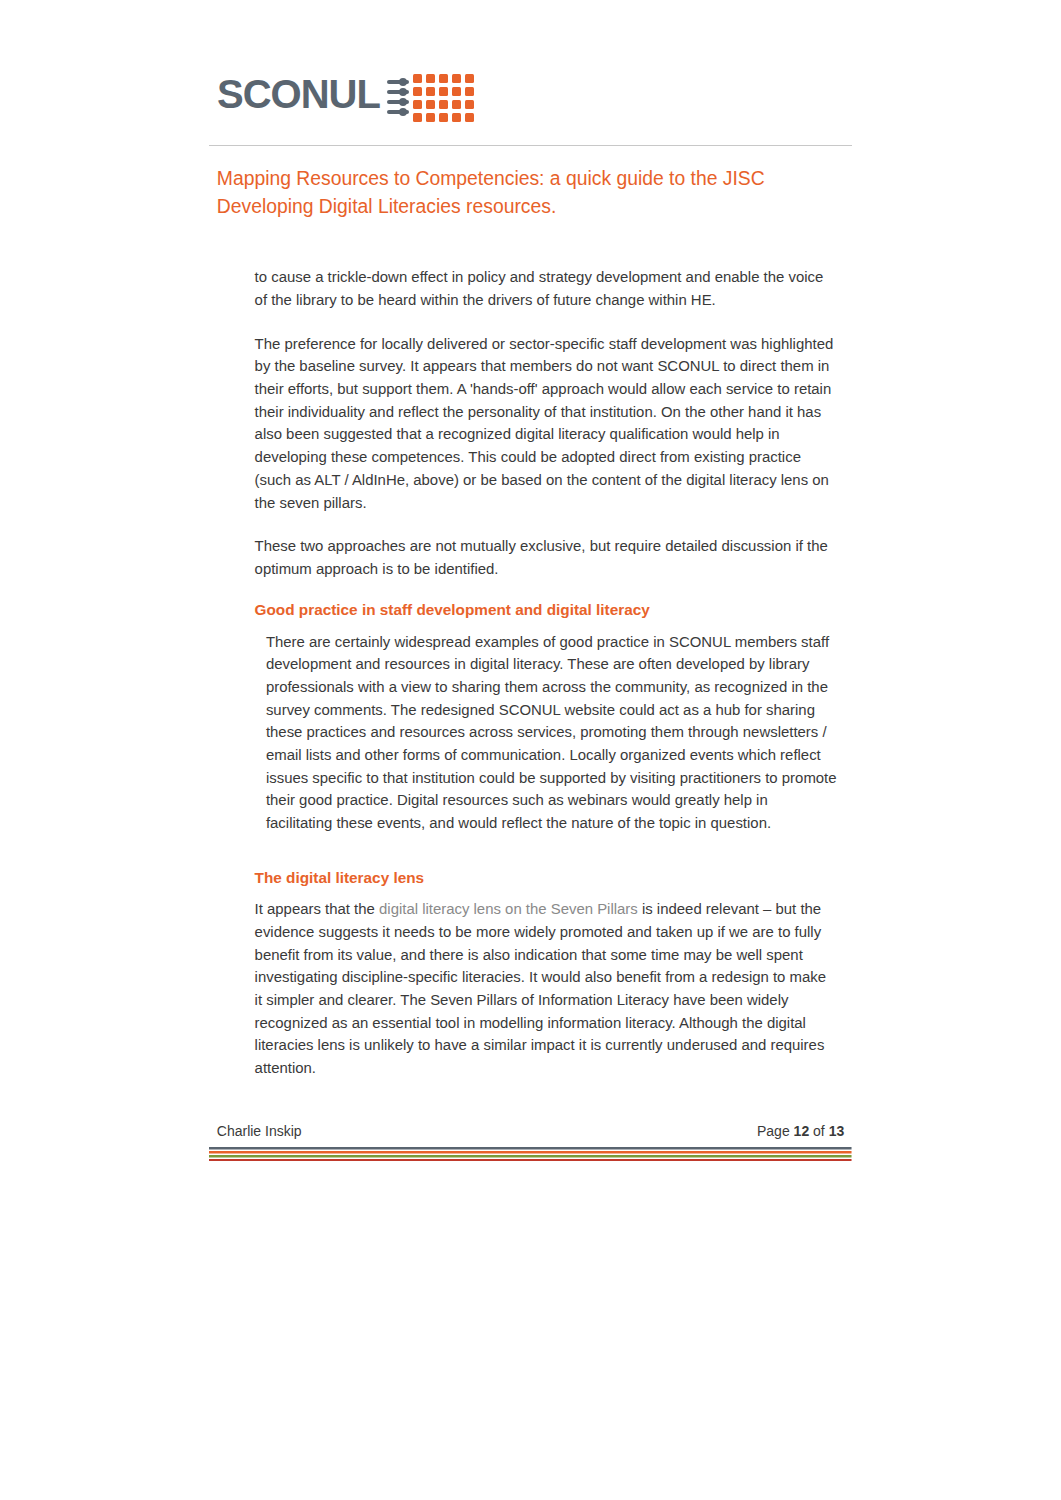SCONUL
Mapping Resources to Competencies: a quick guide to the JISC Developing Digital Literacies resources.
to cause a trickle-down effect in policy and strategy development and enable the voice of the library to be heard within the drivers of future change within HE.
The preference for locally delivered or sector-specific staff development was highlighted by the baseline survey. It appears that members do not want SCONUL to direct them in their efforts, but support them. A 'hands-off' approach would allow each service to retain their individuality and reflect the personality of that institution. On the other hand it has also been suggested that a recognized digital literacy qualification would help in developing these competences. This could be adopted direct from existing practice (such as ALT / AldInHe, above) or be based on the content of the digital literacy lens on the seven pillars.
These two approaches are not mutually exclusive, but require detailed discussion if the optimum approach is to be identified.
Good practice in staff development and digital literacy
There are certainly widespread examples of good practice in SCONUL members staff development and resources in digital literacy. These are often developed by library professionals with a view to sharing them across the community, as recognized in the survey comments. The redesigned SCONUL website could act as a hub for sharing these practices and resources across services, promoting them through newsletters / email lists and other forms of communication. Locally organized events which reflect issues specific to that institution could be supported by visiting practitioners to promote their good practice. Digital resources such as webinars would greatly help in facilitating these events, and would reflect the nature of the topic in question.
The digital literacy lens
It appears that the digital literacy lens on the Seven Pillars is indeed relevant – but the evidence suggests it needs to be more widely promoted and taken up if we are to fully benefit from its value, and there is also indication that some time may be well spent investigating discipline-specific literacies. It would also benefit from a redesign to make it simpler and clearer. The Seven Pillars of Information Literacy have been widely recognized as an essential tool in modelling information literacy. Although the digital literacies lens is unlikely to have a similar impact it is currently underused and requires attention.
Charlie Inskip Page 12 of 13